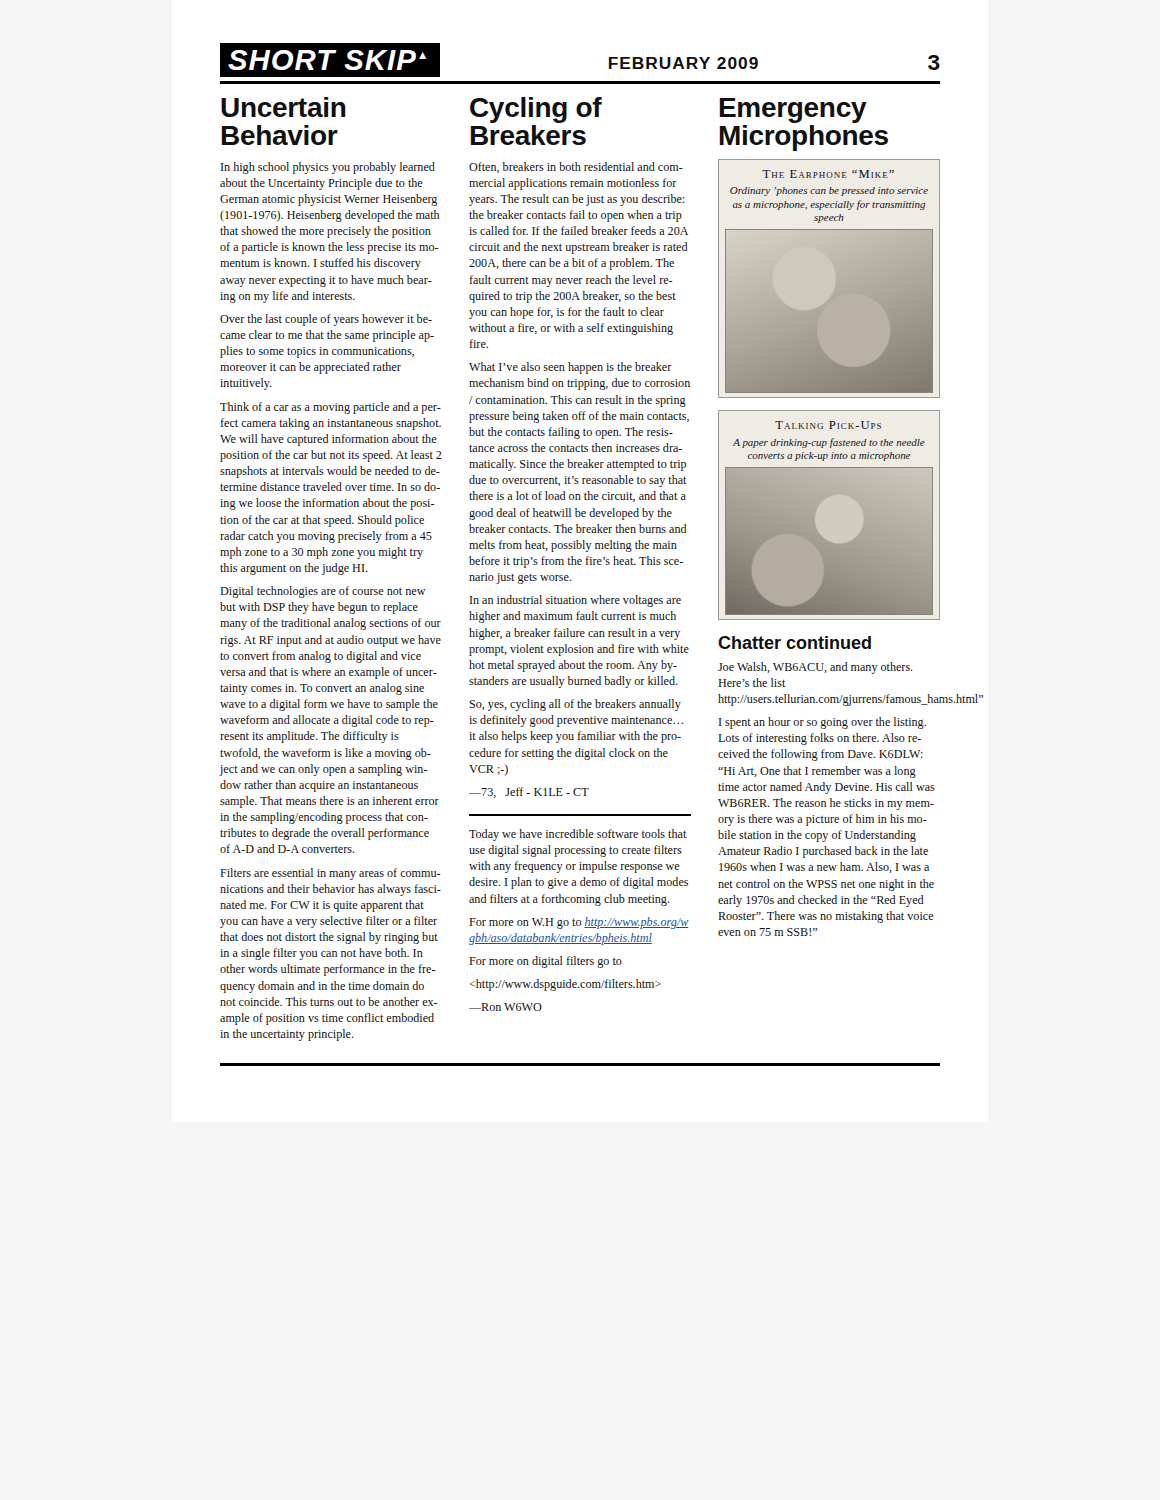SHORT SKIP▲
FEBRUARY 2009
3
Uncertain Behavior
In high school physics you probably learned about the Uncertainty Principle due to the German atomic physicist Werner Heisenberg (1901-1976). Heisenberg developed the math that showed the more precisely the position of a particle is known the less precise its momentum is known. I stuffed his discovery away never expecting it to have much bearing on my life and interests.
Over the last couple of years however it became clear to me that the same principle applies to some topics in communications, moreover it can be appreciated rather intuitively.
Think of a car as a moving particle and a perfect camera taking an instantaneous snapshot. We will have captured information about the position of the car but not its speed. At least 2 snapshots at intervals would be needed to determine distance traveled over time. In so doing we loose the information about the position of the car at that speed. Should police radar catch you moving precisely from a 45 mph zone to a 30 mph zone you might try this argument on the judge HI.
Digital technologies are of course not new but with DSP they have begun to replace many of the traditional analog sections of our rigs. At RF input and at audio output we have to convert from analog to digital and vice versa and that is where an example of uncertainty comes in. To convert an analog sine wave to a digital form we have to sample the waveform and allocate a digital code to represent its amplitude. The difficulty is twofold, the waveform is like a moving object and we can only open a sampling window rather than acquire an instantaneous sample. That means there is an inherent error in the sampling/encoding process that contributes to degrade the overall performance of A-D and D-A converters.
Filters are essential in many areas of communications and their behavior has always fascinated me. For CW it is quite apparent that you can have a very selective filter or a filter that does not distort the signal by ringing but in a single filter you can not have both. In other words ultimate performance in the frequency domain and in the time domain do not coincide. This turns out to be another example of position vs time conflict embodied in the uncertainty principle.
Cycling of Breakers
Often, breakers in both residential and commercial applications remain motionless for years. The result can be just as you describe: the breaker contacts fail to open when a trip is called for. If the failed breaker feeds a 20A circuit and the next upstream breaker is rated 200A, there can be a bit of a problem. The fault current may never reach the level required to trip the 200A breaker, so the best you can hope for, is for the fault to clear without a fire, or with a self extinguishing fire.
What I’ve also seen happen is the breaker mechanism bind on tripping, due to corrosion / contamination. This can result in the spring pressure being taken off of the main contacts, but the contacts failing to open. The resistance across the contacts then increases dramatically. Since the breaker attempted to trip due to overcurrent, it’s reasonable to say that there is a lot of load on the circuit, and that a good deal of heatwill be developed by the breaker contacts. The breaker then burns and melts from heat, possibly melting the main before it trip’s from the fire’s heat. This scenario just gets worse.
In an industrial situation where voltages are higher and maximum fault current is much higher, a breaker failure can result in a very prompt, violent explosion and fire with white hot metal sprayed about the room. Any by-standers are usually burned badly or killed.
So, yes, cycling all of the breakers annually is definitely good preventive maintenance… it also helps keep you familiar with the procedure for setting the digital clock on the VCR ;-)
—73, Jeff - K1LE - CT
Today we have incredible software tools that use digital signal processing to create filters with any frequency or impulse response we desire. I plan to give a demo of digital modes and filters at a forthcoming club meeting.
For more on W.H go to http://www.pbs.org/wgbh/aso/databank/entries/bpheis.html
For more on digital filters go to
<http://www.dspguide.com/filters.htm>
—Ron W6WO
Emergency Microphones
The Earphone “Mike”
Ordinary ’phones can be pressed into service as a microphone, especially for transmitting speech
Talking Pick-Ups
A paper drinking-cup fastened to the needle converts a pick-up into a microphone
Chatter continued
Joe Walsh, WB6ACU, and many others. Here’s the list http://users.tellurian.com/gjurrens/famous_hams.html”
I spent an hour or so going over the listing. Lots of interesting folks on there. Also received the following from Dave. K6DLW: “Hi Art, One that I remember was a long time actor named Andy Devine. His call was WB6RER. The reason he sticks in my memory is there was a picture of him in his mobile station in the copy of Understanding Amateur Radio I purchased back in the late 1960s when I was a new ham. Also, I was a net control on the WPSS net one night in the early 1970s and checked in the “Red Eyed Rooster”. There was no mistaking that voice even on 75 m SSB!”